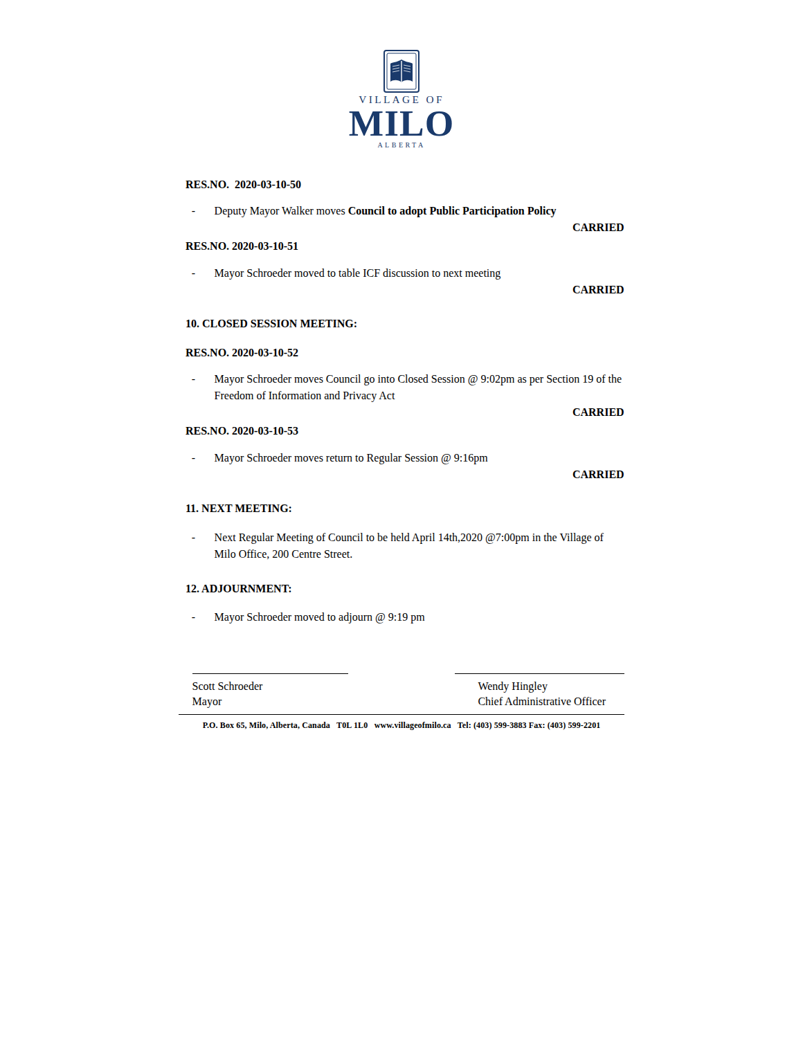VILLAGE OF
MILO
ALBERTA
RES.NO. 2020-03-10-50
Deputy Mayor Walker moves Council to adopt Public Participation Policy
CARRIED
RES.NO. 2020-03-10-51
Mayor Schroeder moved to table ICF discussion to next meeting
CARRIED
10. CLOSED SESSION MEETING:
RES.NO. 2020-03-10-52
Mayor Schroeder moves Council go into Closed Session @ 9:02pm as per Section 19 of the Freedom of Information and Privacy Act
CARRIED
RES.NO. 2020-03-10-53
Mayor Schroeder moves return to Regular Session @ 9:16pm
CARRIED
11. NEXT MEETING:
Next Regular Meeting of Council to be held April 14th,2020 @7:00pm in the Village of Milo Office, 200 Centre Street.
12. ADJOURNMENT:
Mayor Schroeder moved to adjourn @ 9:19 pm
Scott Schroeder
Mayor
Wendy Hingley
Chief Administrative Officer
P.O. Box 65, Milo, Alberta, Canada T0L 1L0 www.villageofmilo.ca Tel: (403) 599-3883 Fax: (403) 599-2201